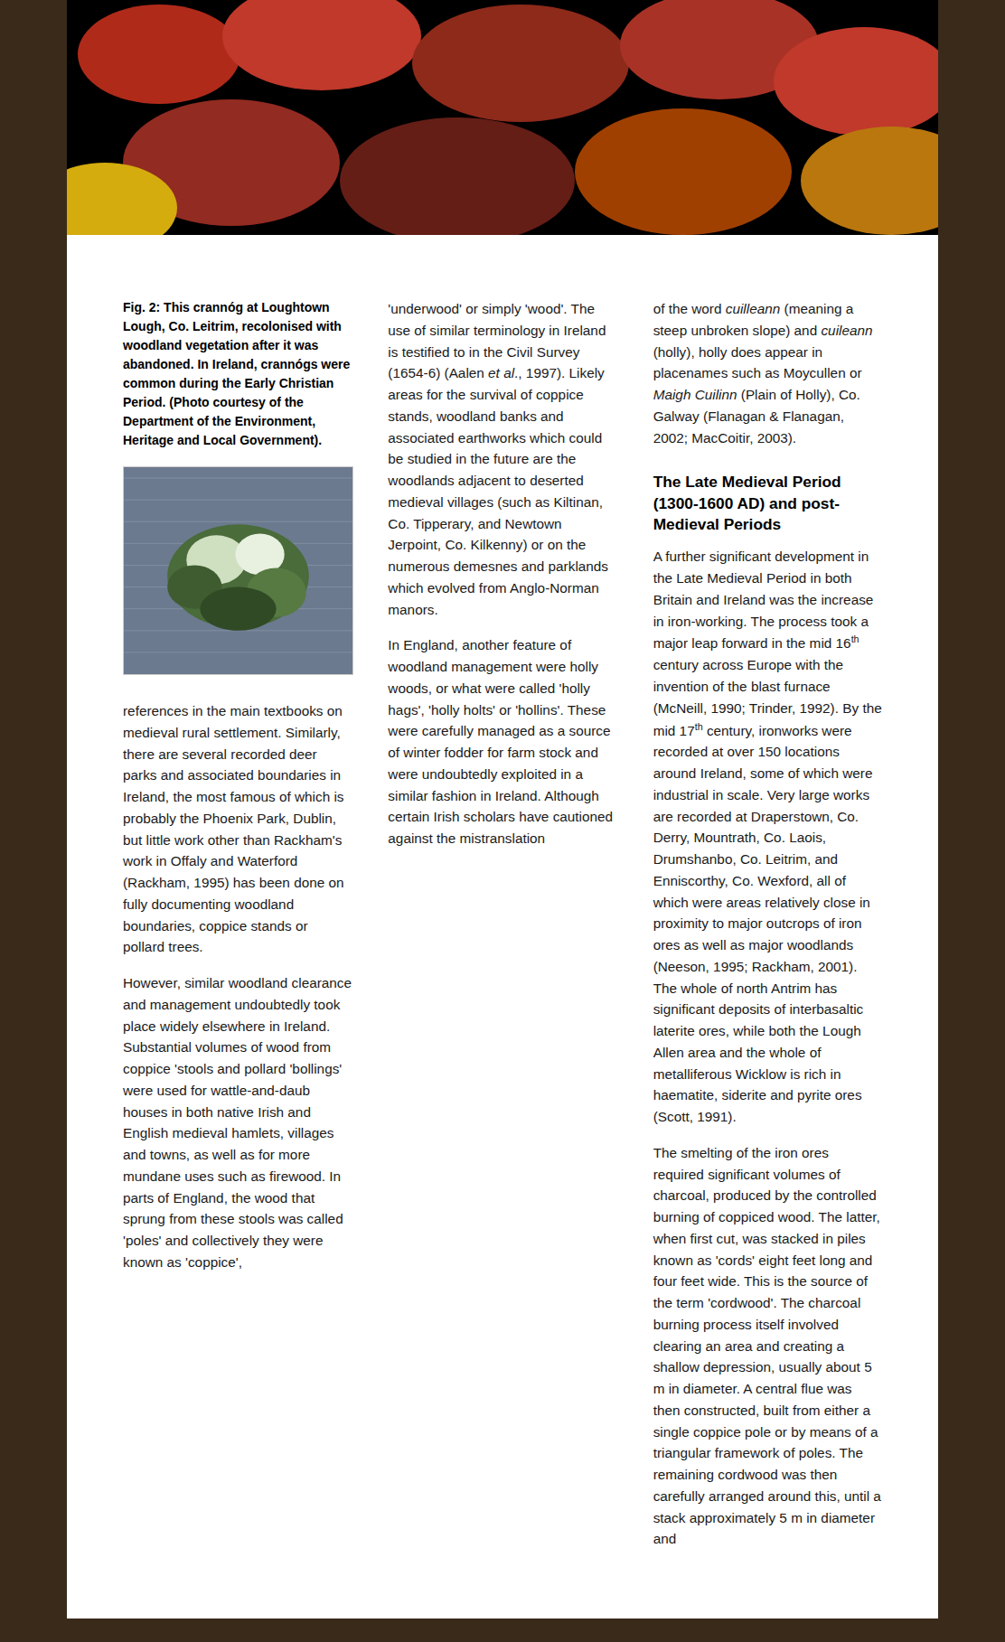Fig. 2: This crannóg at Loughtown Lough, Co. Leitrim, recolonised with woodland vegetation after it was abandoned. In Ireland, crannógs were common during the Early Christian Period. (Photo courtesy of the Department of the Environment, Heritage and Local Government).
references in the main textbooks on medieval rural settlement. Similarly, there are several recorded deer parks and associated boundaries in Ireland, the most famous of which is probably the Phoenix Park, Dublin, but little work other than Rackham's work in Offaly and Waterford (Rackham, 1995) has been done on fully documenting woodland boundaries, coppice stands or pollard trees.
However, similar woodland clearance and management undoubtedly took place widely elsewhere in Ireland. Substantial volumes of wood from coppice 'stools and pollard 'bollings' were used for wattle-and-daub houses in both native Irish and English medieval hamlets, villages and towns, as well as for more mundane uses such as firewood. In parts of England, the wood that sprung from these stools was called 'poles' and collectively they were known as 'coppice',
'underwood' or simply 'wood'. The use of similar terminology in Ireland is testified to in the Civil Survey (1654-6) (Aalen et al., 1997). Likely areas for the survival of coppice stands, woodland banks and associated earthworks which could be studied in the future are the woodlands adjacent to deserted medieval villages (such as Kiltinan, Co. Tipperary, and Newtown Jerpoint, Co. Kilkenny) or on the numerous demesnes and parklands which evolved from Anglo-Norman manors.
In England, another feature of woodland management were holly woods, or what were called 'holly hags', 'holly holts' or 'hollins'. These were carefully managed as a source of winter fodder for farm stock and were undoubtedly exploited in a similar fashion in Ireland. Although certain Irish scholars have cautioned against the mistranslation
of the word cuilleann (meaning a steep unbroken slope) and cuileann (holly), holly does appear in placenames such as Moycullen or Maigh Cuilinn (Plain of Holly), Co. Galway (Flanagan & Flanagan, 2002; MacCoitir, 2003).
The Late Medieval Period (1300-1600 AD) and post-Medieval Periods
A further significant development in the Late Medieval Period in both Britain and Ireland was the increase in iron-working. The process took a major leap forward in the mid 16th century across Europe with the invention of the blast furnace (McNeill, 1990; Trinder, 1992). By the mid 17th century, ironworks were recorded at over 150 locations around Ireland, some of which were industrial in scale. Very large works are recorded at Draperstown, Co. Derry, Mountrath, Co. Laois, Drumshanbo, Co. Leitrim, and Enniscorthy, Co. Wexford, all of which were areas relatively close in proximity to major outcrops of iron ores as well as major woodlands (Neeson, 1995; Rackham, 2001). The whole of north Antrim has significant deposits of interbasaltic laterite ores, while both the Lough Allen area and the whole of metalliferous Wicklow is rich in haematite, siderite and pyrite ores (Scott, 1991).
The smelting of the iron ores required significant volumes of charcoal, produced by the controlled burning of coppiced wood. The latter, when first cut, was stacked in piles known as 'cords' eight feet long and four feet wide. This is the source of the term 'cordwood'. The charcoal burning process itself involved clearing an area and creating a shallow depression, usually about 5 m in diameter. A central flue was then constructed, built from either a single coppice pole or by means of a triangular framework of poles. The remaining cordwood was then carefully arranged around this, until a stack approximately 5 m in diameter and